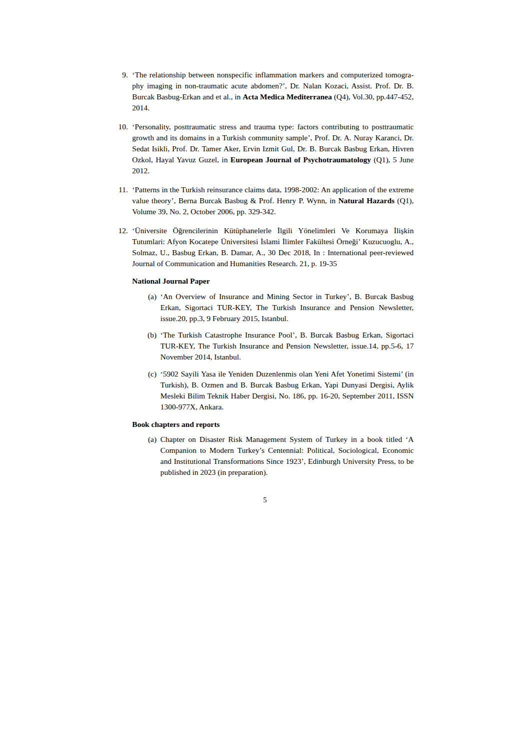9. ‘The relationship between nonspecific inflammation markers and computerized tomography imaging in non-traumatic acute abdomen?’, Dr. Nalan Kozaci, Assist. Prof. Dr. B. Burcak Basbug-Erkan and et al., in Acta Medica Mediterranea (Q4), Vol.30, pp.447-452, 2014.
10. ‘Personality, posttraumatic stress and trauma type: factors contributing to posttraumatic growth and its domains in a Turkish community sample’, Prof. Dr. A. Nuray Karanci, Dr. Sedat Isikli, Prof. Dr. Tamer Aker, Ervin Izmit Gul, Dr. B. Burcak Basbug Erkan, Hivren Ozkol, Hayal Yavuz Guzel, in European Journal of Psychotraumatology (Q1), 5 June 2012.
11. ‘Patterns in the Turkish reinsurance claims data, 1998-2002: An application of the extreme value theory’, Berna Burcak Basbug & Prof. Henry P. Wynn, in Natural Hazards (Q1), Volume 39, No. 2, October 2006, pp. 329-342.
12. ‘Üniversite Öğrencilerinin Kütüphanelerle İlgili Yönelimleri Ve Korumaya İlişkin Tutumlari: Afyon Kocatepe Üniversitesi İslami İlimler Fakültesi Örneği’ Kuzucuoglu, A., Solmaz, U., Basbug Erkan, B. Damar, A., 30 Dec 2018, In : International peer-reviewed Journal of Communication and Humanities Research. 21, p. 19-35
National Journal Paper
(a) ‘An Overview of Insurance and Mining Sector in Turkey’, B. Burcak Basbug Erkan, Sigortaci TUR-KEY, The Turkish Insurance and Pension Newsletter, issue.20, pp.3, 9 February 2015, Istanbul.
(b) ‘The Turkish Catastrophe Insurance Pool’, B. Burcak Basbug Erkan, Sigortaci TUR-KEY, The Turkish Insurance and Pension Newsletter, issue.14, pp.5-6, 17 November 2014, Istanbul.
(c) ‘5902 Sayili Yasa ile Yeniden Duzenlenmis olan Yeni Afet Yonetimi Sistemi’ (in Turkish), B. Ozmen and B. Burcak Basbug Erkan, Yapi Dunyasi Dergisi, Aylik Mesleki Bilim Teknik Haber Dergisi, No. 186, pp. 16-20, September 2011, ISSN 1300-977X, Ankara.
Book chapters and reports
(a) Chapter on Disaster Risk Management System of Turkey in a book titled ‘A Companion to Modern Turkey’s Centennial: Political, Sociological, Economic and Institutional Transformations Since 1923’, Edinburgh University Press, to be published in 2023 (in preparation).
5